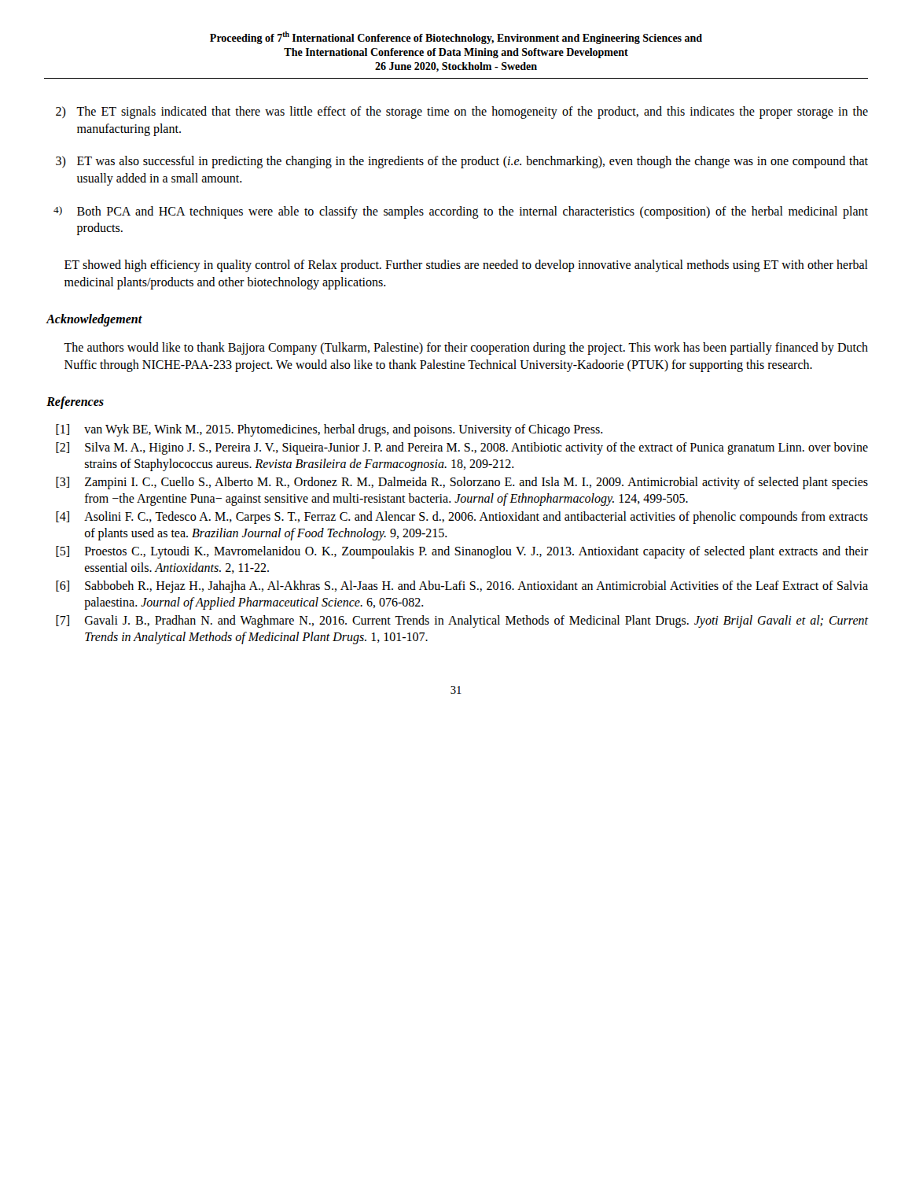Proceeding of 7th International Conference of Biotechnology, Environment and Engineering Sciences and
The International Conference of Data Mining and Software Development
26 June 2020, Stockholm - Sweden
2) The ET signals indicated that there was little effect of the storage time on the homogeneity of the product, and this indicates the proper storage in the manufacturing plant.
3) ET was also successful in predicting the changing in the ingredients of the product (i.e. benchmarking), even though the change was in one compound that usually added in a small amount.
4) Both PCA and HCA techniques were able to classify the samples according to the internal characteristics (composition) of the herbal medicinal plant products.
ET showed high efficiency in quality control of Relax product. Further studies are needed to develop innovative analytical methods using ET with other herbal medicinal plants/products and other biotechnology applications.
Acknowledgement
The authors would like to thank Bajjora Company (Tulkarm, Palestine) for their cooperation during the project. This work has been partially financed by Dutch Nuffic through NICHE-PAA-233 project. We would also like to thank Palestine Technical University-Kadoorie (PTUK) for supporting this research.
References
[1] van Wyk BE, Wink M., 2015. Phytomedicines, herbal drugs, and poisons. University of Chicago Press.
[2] Silva M. A., Higino J. S., Pereira J. V., Siqueira-Junior J. P. and Pereira M. S., 2008. Antibiotic activity of the extract of Punica granatum Linn. over bovine strains of Staphylococcus aureus. Revista Brasileira de Farmacognosia. 18, 209-212.
[3] Zampini I. C., Cuello S., Alberto M. R., Ordonez R. M., Dalmeida R., Solorzano E. and Isla M. I., 2009. Antimicrobial activity of selected plant species from −the Argentine Puna− against sensitive and multi-resistant bacteria. Journal of Ethnopharmacology. 124, 499-505.
[4] Asolini F. C., Tedesco A. M., Carpes S. T., Ferraz C. and Alencar S. d., 2006. Antioxidant and antibacterial activities of phenolic compounds from extracts of plants used as tea. Brazilian Journal of Food Technology. 9, 209-215.
[5] Proestos C., Lytoudi K., Mavromelanidou O. K., Zoumpoulakis P. and Sinanoglou V. J., 2013. Antioxidant capacity of selected plant extracts and their essential oils. Antioxidants. 2, 11-22.
[6] Sabbobeh R., Hejaz H., Jahajha A., Al-Akhras S., Al-Jaas H. and Abu-Lafi S., 2016. Antioxidant an Antimicrobial Activities of the Leaf Extract of Salvia palaestina. Journal of Applied Pharmaceutical Science. 6, 076-082.
[7] Gavali J. B., Pradhan N. and Waghmare N., 2016. Current Trends in Analytical Methods of Medicinal Plant Drugs. Jyoti Brijal Gavali et al; Current Trends in Analytical Methods of Medicinal Plant Drugs. 1, 101-107.
31